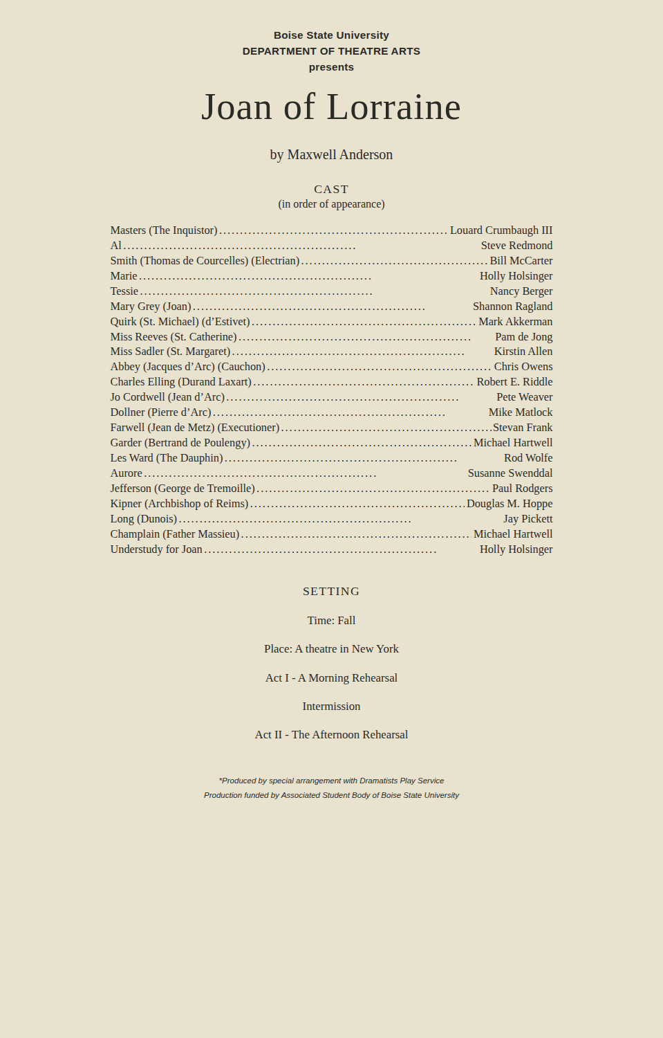Boise State University Department of Theatre Arts presents
Joan of Lorraine
by Maxwell Anderson
Cast
(in order of appearance)
Masters (The Inquistor)........................................................ Louard Crumbaugh III
Al........................................................ Steve Redmond
Smith (Thomas de Courcelles) (Electrian)........................................................ Bill McCarter
Marie........................................................ Holly Holsinger
Tessie........................................................ Nancy Berger
Mary Grey (Joan)........................................................ Shannon Ragland
Quirk (St. Michael) (d’Estivet)........................................................ Mark Akkerman
Miss Reeves (St. Catherine)........................................................ Pam de Jong
Miss Sadler (St. Margaret)........................................................ Kirstin Allen
Abbey (Jacques d’Arc) (Cauchon)........................................................ Chris Owens
Charles Elling (Durand Laxart)........................................................ Robert E. Riddle
Jo Cordwell (Jean d’Arc)........................................................ Pete Weaver
Dollner (Pierre d’Arc)........................................................ Mike Matlock
Farwell (Jean de Metz) (Executioner)........................................................ Stevan Frank
Garder (Bertrand de Poulengy)........................................................ Michael Hartwell
Les Ward (The Dauphin)........................................................ Rod Wolfe
Aurore........................................................ Susanne Swenddal
Jefferson (George de Tremoille)........................................................ Paul Rodgers
Kipner (Archbishop of Reims)........................................................ Douglas M. Hoppe
Long (Dunois)........................................................ Jay Pickett
Champlain (Father Massieu)........................................................ Michael Hartwell
Understudy for Joan........................................................ Holly Holsinger
Setting
Time: Fall
Place: A theatre in New York
Act I - A Morning Rehearsal
Intermission
Act II - The Afternoon Rehearsal
*Produced by special arrangement with Dramatists Play Service
Production funded by Associated Student Body of Boise State University